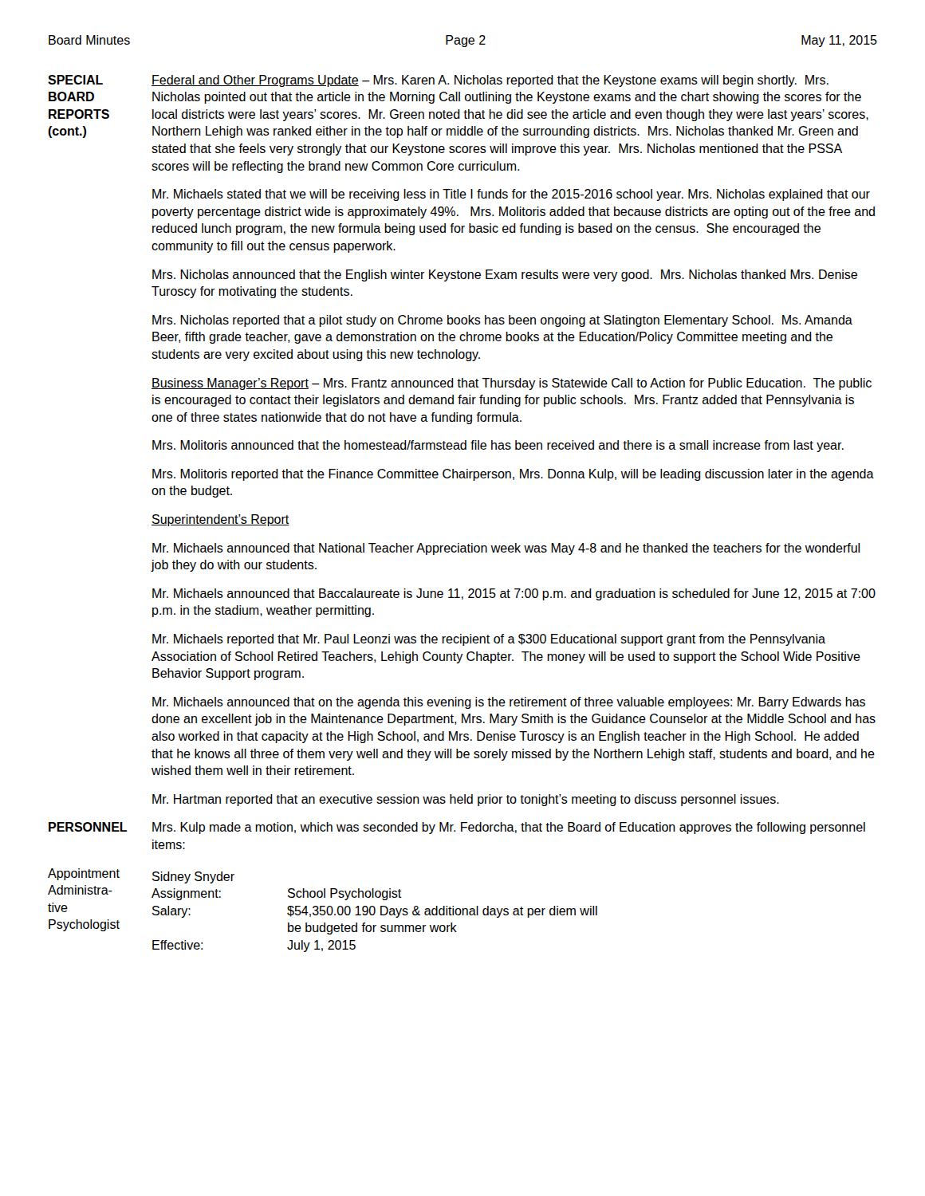Board Minutes
Page 2
May 11, 2015
| SPECIAL BOARD REPORTS (cont.) | Federal and Other Programs Update – Mrs. Karen A. Nicholas reported that the Keystone exams will begin shortly. Mrs. Nicholas pointed out that the article in the Morning Call outlining the Keystone exams and the chart showing the scores for the local districts were last years’ scores. Mr. Green noted that he did see the article and even though they were last years’ scores, Northern Lehigh was ranked either in the top half or middle of the surrounding districts. Mrs. Nicholas thanked Mr. Green and stated that she feels very strongly that our Keystone scores will improve this year. Mrs. Nicholas mentioned that the PSSA scores will be reflecting the brand new Common Core curriculum. Mr. Michaels stated that we will be receiving less in Title I funds for the 2015-2016 school year. Mrs. Nicholas explained that our poverty percentage district wide is approximately 49%. Mrs. Molitoris added that because districts are opting out of the free and reduced lunch program, the new formula being used for basic ed funding is based on the census. She encouraged the community to fill out the census paperwork. Mrs. Nicholas announced that the English winter Keystone Exam results were very good. Mrs. Nicholas thanked Mrs. Denise Turoscy for motivating the students. Mrs. Nicholas reported that a pilot study on Chrome books has been ongoing at Slatington Elementary School. Ms. Amanda Beer, fifth grade teacher, gave a demonstration on the chrome books at the Education/Policy Committee meeting and the students are very excited about using this new technology. Business Manager’s Report – Mrs. Frantz announced that Thursday is Statewide Call to Action for Public Education. The public is encouraged to contact their legislators and demand fair funding for public schools. Mrs. Frantz added that Pennsylvania is one of three states nationwide that do not have a funding formula. Mrs. Molitoris announced that the homestead/farmstead file has been received and there is a small increase from last year. Mrs. Molitoris reported that the Finance Committee Chairperson, Mrs. Donna Kulp, will be leading discussion later in the agenda on the budget. Superintendent’s Report Mr. Michaels announced that National Teacher Appreciation week was May 4-8 and he thanked the teachers for the wonderful job they do with our students. Mr. Michaels announced that Baccalaureate is June 11, 2015 at 7:00 p.m. and graduation is scheduled for June 12, 2015 at 7:00 p.m. in the stadium, weather permitting. Mr. Michaels reported that Mr. Paul Leonzi was the recipient of a $300 Educational support grant from the Pennsylvania Association of School Retired Teachers, Lehigh County Chapter. The money will be used to support the School Wide Positive Behavior Support program. Mr. Michaels announced that on the agenda this evening is the retirement of three valuable employees: Mr. Barry Edwards has done an excellent job in the Maintenance Department, Mrs. Mary Smith is the Guidance Counselor at the Middle School and has also worked in that capacity at the High School, and Mrs. Denise Turoscy is an English teacher in the High School. He added that he knows all three of them very well and they will be sorely missed by the Northern Lehigh staff, students and board, and he wished them well in their retirement. Mr. Hartman reported that an executive session was held prior to tonight’s meeting to discuss personnel issues. |
| PERSONNEL | Mrs. Kulp made a motion, which was seconded by Mr. Fedorcha, that the Board of Education approves the following personnel items: |
| Appointment Administra- tive Psychologist | / Sidney Snyder / / / Assignment: / School Psychologist / / Salary: / $54,350.00 190 Days & additional days at per diem will be budgeted for summer work / / Effective: / July 1, 2015 / |